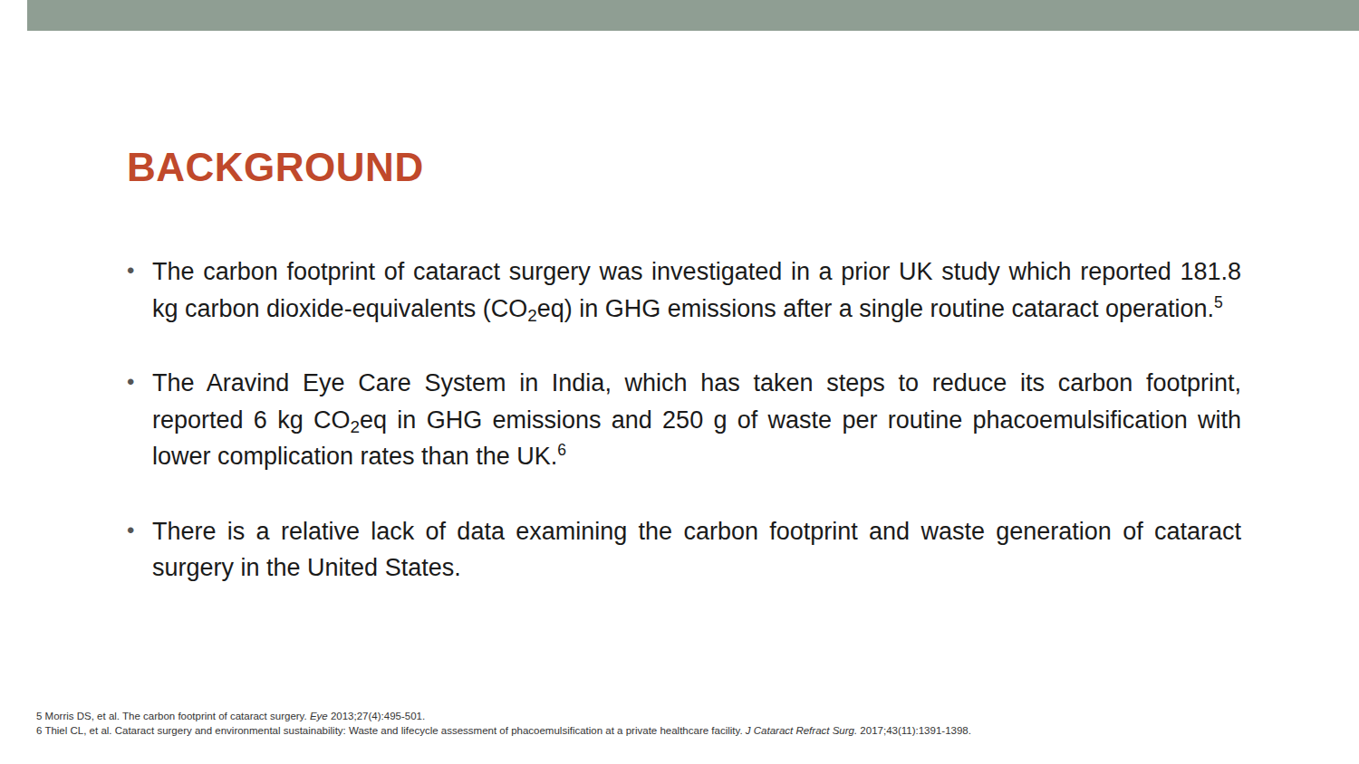BACKGROUND
The carbon footprint of cataract surgery was investigated in a prior UK study which reported 181.8 kg carbon dioxide-equivalents (CO2eq) in GHG emissions after a single routine cataract operation.5
The Aravind Eye Care System in India, which has taken steps to reduce its carbon footprint, reported 6 kg CO2eq in GHG emissions and 250 g of waste per routine phacoemulsification with lower complication rates than the UK.6
There is a relative lack of data examining the carbon footprint and waste generation of cataract surgery in the United States.
5 Morris DS, et al. The carbon footprint of cataract surgery. Eye 2013;27(4):495-501.
6 Thiel CL, et al. Cataract surgery and environmental sustainability: Waste and lifecycle assessment of phacoemulsification at a private healthcare facility. J Cataract Refract Surg. 2017;43(11):1391-1398.